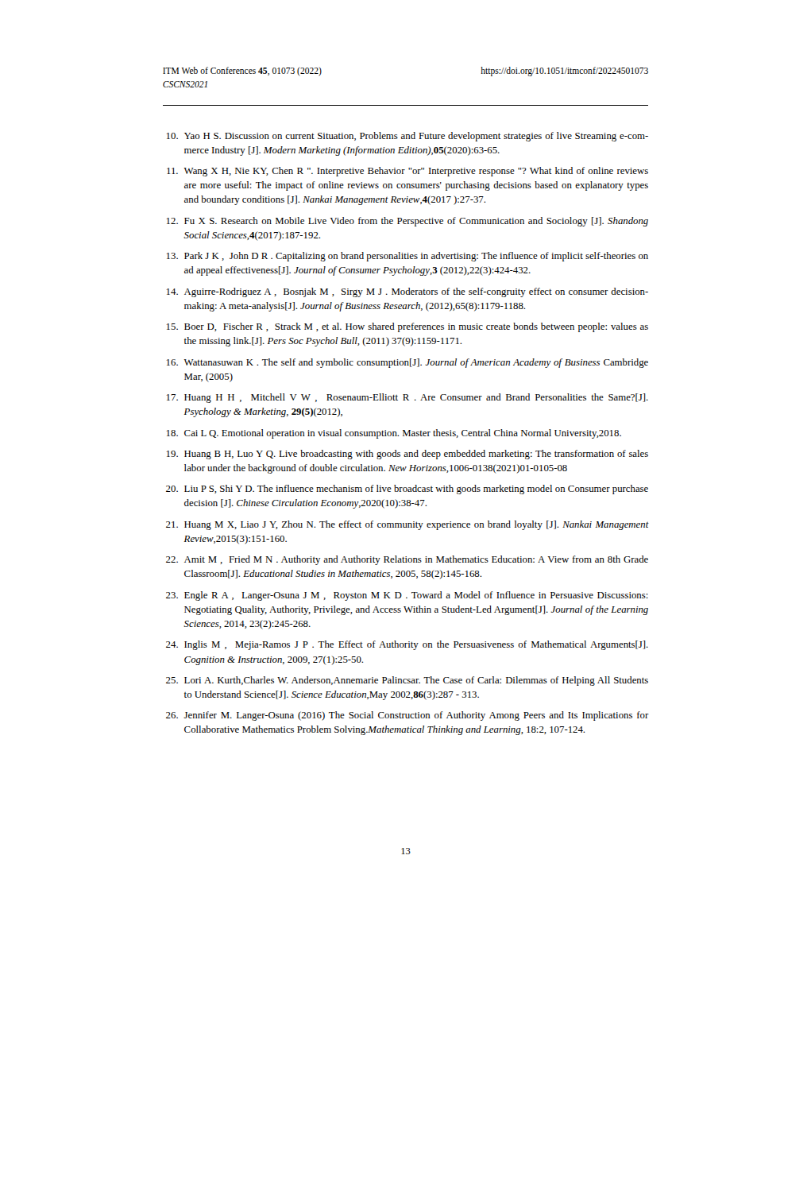ITM Web of Conferences 45, 01073 (2022) https://doi.org/10.1051/itmconf/20224501073
CSCNS2021
10. Yao H S. Discussion on current Situation, Problems and Future development strategies of live Streaming e-commerce Industry [J]. Modern Marketing (Information Edition),05(2020):63-65.
11. Wang X H, Nie KY, Chen R ". Interpretive Behavior "or" Interpretive response "? What kind of online reviews are more useful: The impact of online reviews on consumers' purchasing decisions based on explanatory types and boundary conditions [J]. Nankai Management Review,4(2017 ):27-37.
12. Fu X S. Research on Mobile Live Video from the Perspective of Communication and Sociology [J]. Shandong Social Sciences,4(2017):187-192.
13. Park J K , John D R . Capitalizing on brand personalities in advertising: The influence of implicit self-theories on ad appeal effectiveness[J]. Journal of Consumer Psychology,3 (2012),22(3):424-432.
14. Aguirre-Rodriguez A , Bosnjak M , Sirgy M J . Moderators of the self-congruity effect on consumer decision-making: A meta-analysis[J]. Journal of Business Research, (2012),65(8):1179-1188.
15. Boer D, Fischer R , Strack M , et al. How shared preferences in music create bonds between people: values as the missing link.[J]. Pers Soc Psychol Bull, (2011) 37(9):1159-1171.
16. Wattanasuwan K . The self and symbolic consumption[J]. Journal of American Academy of Business Cambridge Mar, (2005)
17. Huang H H , Mitchell V W , Rosenaum-Elliott R . Are Consumer and Brand Personalities the Same?[J]. Psychology & Marketing, 29(5)(2012),
18. Cai L Q. Emotional operation in visual consumption. Master thesis, Central China Normal University,2018.
19. Huang B H, Luo Y Q. Live broadcasting with goods and deep embedded marketing: The transformation of sales labor under the background of double circulation. New Horizons,1006-0138(2021)01-0105-08
20. Liu P S, Shi Y D. The influence mechanism of live broadcast with goods marketing model on Consumer purchase decision [J]. Chinese Circulation Economy,2020(10):38-47.
21. Huang M X, Liao J Y, Zhou N. The effect of community experience on brand loyalty [J]. Nankai Management Review,2015(3):151-160.
22. Amit M , Fried M N . Authority and Authority Relations in Mathematics Education: A View from an 8th Grade Classroom[J]. Educational Studies in Mathematics, 2005, 58(2):145-168.
23. Engle R A , Langer-Osuna J M , Royston M K D . Toward a Model of Influence in Persuasive Discussions: Negotiating Quality, Authority, Privilege, and Access Within a Student-Led Argument[J]. Journal of the Learning Sciences, 2014, 23(2):245-268.
24. Inglis M , Mejia-Ramos J P . The Effect of Authority on the Persuasiveness of Mathematical Arguments[J]. Cognition & Instruction, 2009, 27(1):25-50.
25. Lori A. Kurth,Charles W. Anderson,Annemarie Palincsar. The Case of Carla: Dilemmas of Helping All Students to Understand Science[J]. Science Education,May 2002,86(3):287 - 313.
26. Jennifer M. Langer-Osuna (2016) The Social Construction of Authority Among Peers and Its Implications for Collaborative Mathematics Problem Solving.Mathematical Thinking and Learning, 18:2, 107-124.
13